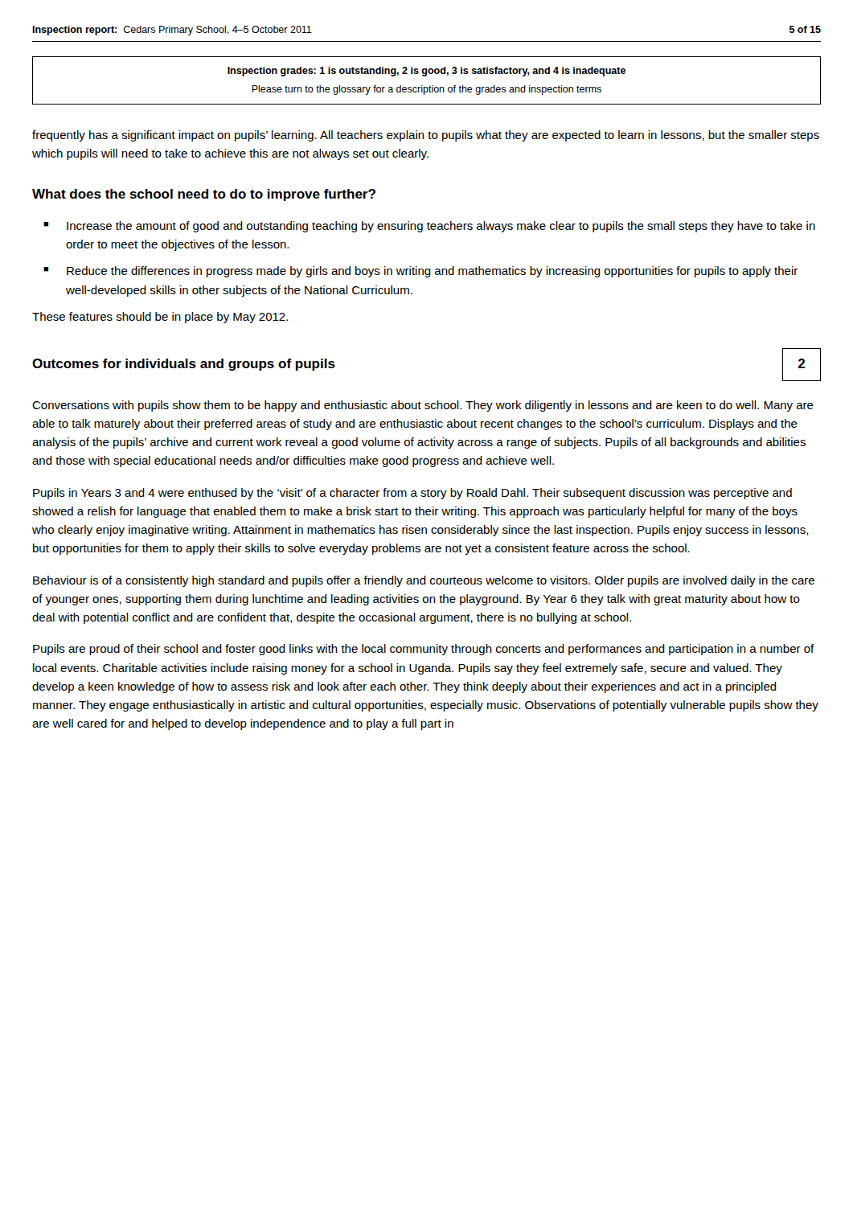Inspection report: Cedars Primary School, 4–5 October 2011
5 of 15
Inspection grades: 1 is outstanding, 2 is good, 3 is satisfactory, and 4 is inadequate
Please turn to the glossary for a description of the grades and inspection terms
frequently has a significant impact on pupils’ learning. All teachers explain to pupils what they are expected to learn in lessons, but the smaller steps which pupils will need to take to achieve this are not always set out clearly.
What does the school need to do to improve further?
Increase the amount of good and outstanding teaching by ensuring teachers always make clear to pupils the small steps they have to take in order to meet the objectives of the lesson.
Reduce the differences in progress made by girls and boys in writing and mathematics by increasing opportunities for pupils to apply their well-developed skills in other subjects of the National Curriculum.
These features should be in place by May 2012.
Outcomes for individuals and groups of pupils
2
Conversations with pupils show them to be happy and enthusiastic about school. They work diligently in lessons and are keen to do well. Many are able to talk maturely about their preferred areas of study and are enthusiastic about recent changes to the school’s curriculum. Displays and the analysis of the pupils’ archive and current work reveal a good volume of activity across a range of subjects. Pupils of all backgrounds and abilities and those with special educational needs and/or difficulties make good progress and achieve well.
Pupils in Years 3 and 4 were enthused by the ‘visit’ of a character from a story by Roald Dahl. Their subsequent discussion was perceptive and showed a relish for language that enabled them to make a brisk start to their writing. This approach was particularly helpful for many of the boys who clearly enjoy imaginative writing. Attainment in mathematics has risen considerably since the last inspection. Pupils enjoy success in lessons, but opportunities for them to apply their skills to solve everyday problems are not yet a consistent feature across the school.
Behaviour is of a consistently high standard and pupils offer a friendly and courteous welcome to visitors. Older pupils are involved daily in the care of younger ones, supporting them during lunchtime and leading activities on the playground. By Year 6 they talk with great maturity about how to deal with potential conflict and are confident that, despite the occasional argument, there is no bullying at school.
Pupils are proud of their school and foster good links with the local community through concerts and performances and participation in a number of local events. Charitable activities include raising money for a school in Uganda. Pupils say they feel extremely safe, secure and valued. They develop a keen knowledge of how to assess risk and look after each other. They think deeply about their experiences and act in a principled manner. They engage enthusiastically in artistic and cultural opportunities, especially music. Observations of potentially vulnerable pupils show they are well cared for and helped to develop independence and to play a full part in